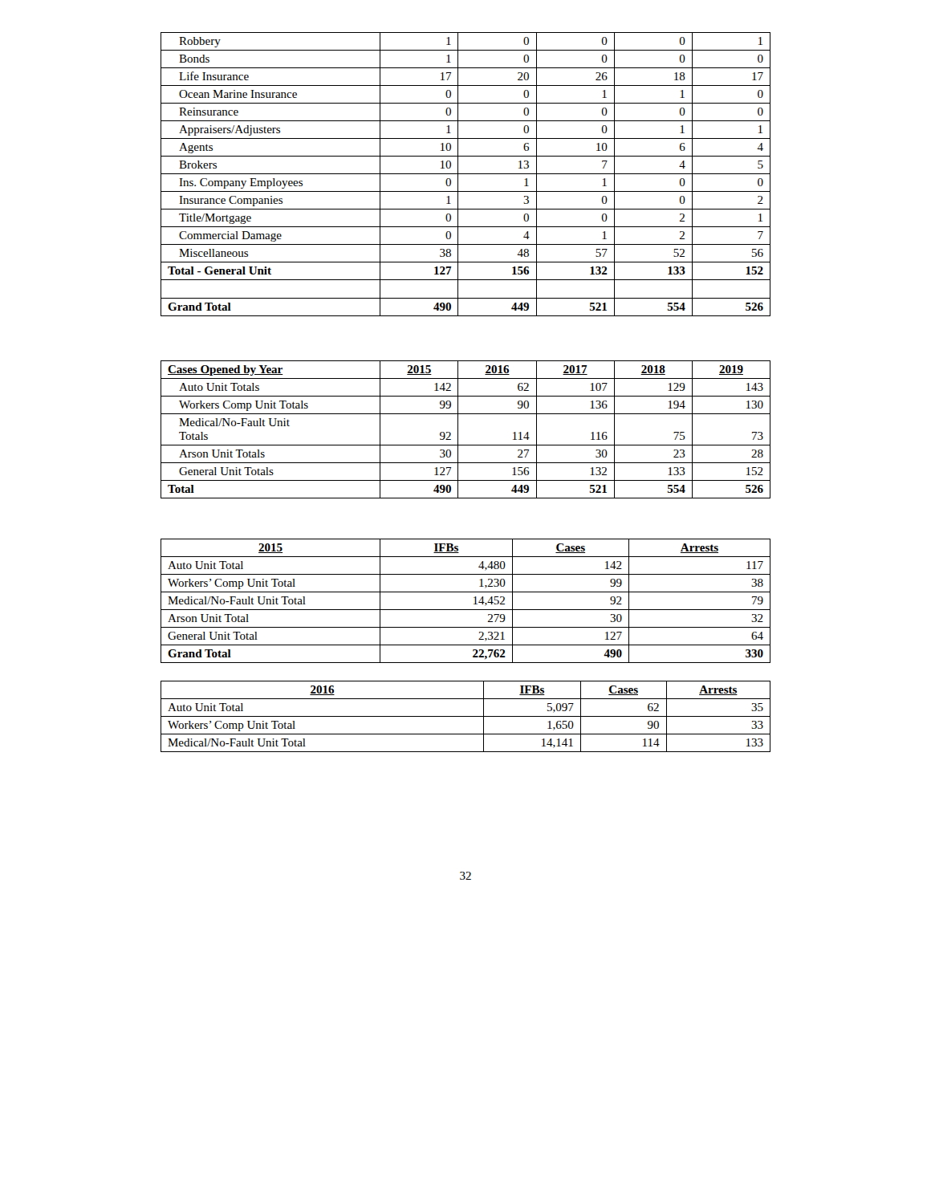| Robbery | 1 | 0 | 0 | 0 | 1 |
| Bonds | 1 | 0 | 0 | 0 | 0 |
| Life Insurance | 17 | 20 | 26 | 18 | 17 |
| Ocean Marine Insurance | 0 | 0 | 1 | 1 | 0 |
| Reinsurance | 0 | 0 | 0 | 0 | 0 |
| Appraisers/Adjusters | 1 | 0 | 0 | 1 | 1 |
| Agents | 10 | 6 | 10 | 6 | 4 |
| Brokers | 10 | 13 | 7 | 4 | 5 |
| Ins. Company Employees | 0 | 1 | 1 | 0 | 0 |
| Insurance Companies | 1 | 3 | 0 | 0 | 2 |
| Title/Mortgage | 0 | 0 | 0 | 2 | 1 |
| Commercial Damage | 0 | 4 | 1 | 2 | 7 |
| Miscellaneous | 38 | 48 | 57 | 52 | 56 |
| Total - General Unit | 127 | 156 | 132 | 133 | 152 |
| Grand Total | 490 | 449 | 521 | 554 | 526 |
| Cases Opened by Year | 2015 | 2016 | 2017 | 2018 | 2019 |
| --- | --- | --- | --- | --- | --- |
| Auto Unit Totals | 142 | 62 | 107 | 129 | 143 |
| Workers Comp Unit Totals | 99 | 90 | 136 | 194 | 130 |
| Medical/No-Fault Unit Totals | 92 | 114 | 116 | 75 | 73 |
| Arson Unit Totals | 30 | 27 | 30 | 23 | 28 |
| General Unit Totals | 127 | 156 | 132 | 133 | 152 |
| Total | 490 | 449 | 521 | 554 | 526 |
| 2015 | IFBs | Cases | Arrests |
| --- | --- | --- | --- |
| Auto Unit Total | 4,480 | 142 | 117 |
| Workers’ Comp Unit Total | 1,230 | 99 | 38 |
| Medical/No-Fault Unit Total | 14,452 | 92 | 79 |
| Arson Unit Total | 279 | 30 | 32 |
| General Unit Total | 2,321 | 127 | 64 |
| Grand Total | 22,762 | 490 | 330 |
| 2016 | IFBs | Cases | Arrests |
| --- | --- | --- | --- |
| Auto Unit Total | 5,097 | 62 | 35 |
| Workers’ Comp Unit Total | 1,650 | 90 | 33 |
| Medical/No-Fault Unit Total | 14,141 | 114 | 133 |
32